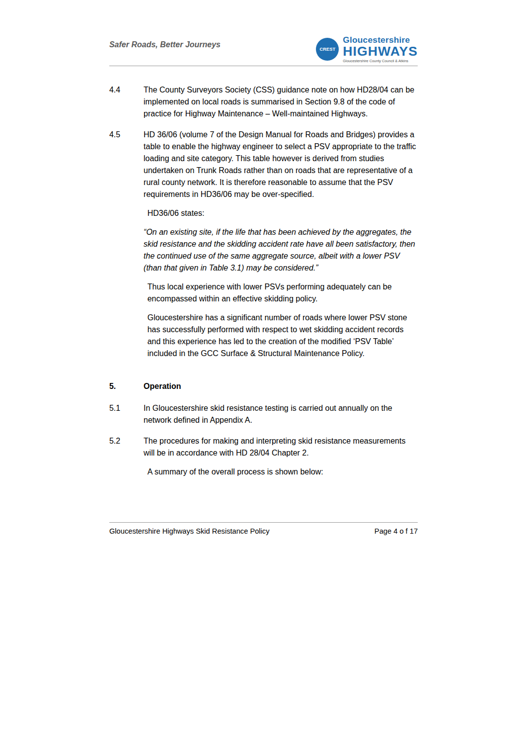Safer Roads, Better Journeys
CREST
Gloucestershire HIGHWAYS Gloucestershire County Council & Atkins
4.4
The County Surveyors Society (CSS) guidance note on how HD28/04 can be implemented on local roads is summarised in Section 9.8 of the code of practice for Highway Maintenance – Well-maintained Highways.
4.5
HD 36/06 (volume 7 of the Design Manual for Roads and Bridges) provides a table to enable the highway engineer to select a PSV appropriate to the traffic loading and site category. This table however is derived from studies undertaken on Trunk Roads rather than on roads that are representative of a rural county network. It is therefore reasonable to assume that the PSV requirements in HD36/06 may be over-specified.
HD36/06 states:
“On an existing site, if the life that has been achieved by the aggregates, the skid resistance and the skidding accident rate have all been satisfactory, then the continued use of the same aggregate source, albeit with a lower PSV (than that given in Table 3.1) may be considered.”
Thus local experience with lower PSVs performing adequately can be encompassed within an effective skidding policy.
Gloucestershire has a significant number of roads where lower PSV stone has successfully performed with respect to wet skidding accident records and this experience has led to the creation of the modified ‘PSV Table’ included in the GCC Surface & Structural Maintenance Policy.
5.
Operation
5.1
In Gloucestershire skid resistance testing is carried out annually on the network defined in Appendix A.
5.2
The procedures for making and interpreting skid resistance measurements will be in accordance with HD 28/04 Chapter 2.
A summary of the overall process is shown below:
Gloucestershire Highways Skid Resistance Policy
Page 4 o f 17